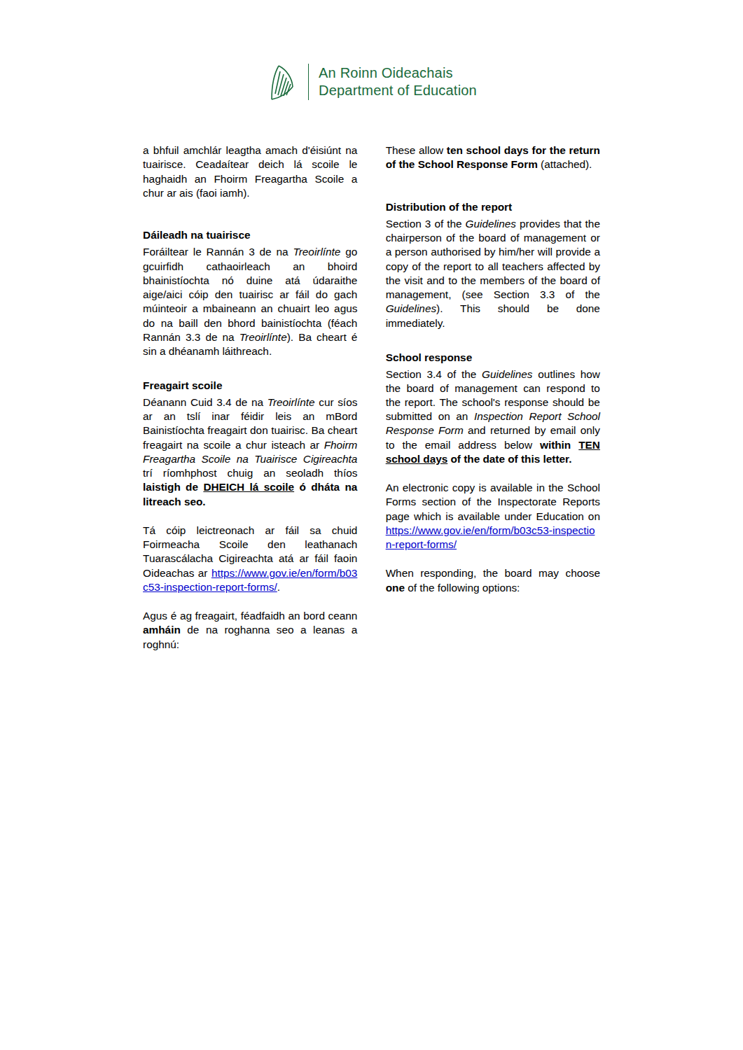An Roinn Oideachais
Department of Education
a bhfuil amchlár leagtha amach d'éisiúnt na tuairisce. Ceadaítear deich lá scoile le haghaidh an Fhoirm Freagartha Scoile a chur ar ais (faoi iamh).
Dáileadh na tuairisce
Foráiltear le Rannán 3 de na Treoirlínte go gcuirfidh cathaoirleach an bhoird bhainistíochta nó duine atá údaraithe aige/aici cóip den tuairisc ar fáil do gach múinteoir a mbaineann an chuairt leo agus do na baill den bhord bainistíochta (féach Rannán 3.3 de na Treoirlínte). Ba cheart é sin a dhéanamh láithreach.
Freagairt scoile
Déanann Cuid 3.4 de na Treoirlínte cur síos ar an tslí inar féidir leis an mBord Bainistíochta freagairt don tuairisc. Ba cheart freagairt na scoile a chur isteach ar Fhoirm Freagartha Scoile na Tuairisce Cigireachta trí ríomhphost chuig an seoladh thíos laistigh de DHEICH lá scoile ó dháta na litreach seo.
Tá cóip leictreonach ar fáil sa chuid Foirmeacha Scoile den leathanach Tuarascálacha Cigireachta atá ar fáil faoin Oideachas ar https://www.gov.ie/en/form/b03c53-inspection-report-forms/.
Agus é ag freagairt, féadfaidh an bord ceann amháin de na roghanna seo a leanas a roghnú:
These allow ten school days for the return of the School Response Form (attached).
Distribution of the report
Section 3 of the Guidelines provides that the chairperson of the board of management or a person authorised by him/her will provide a copy of the report to all teachers affected by the visit and to the members of the board of management, (see Section 3.3 of the Guidelines). This should be done immediately.
School response
Section 3.4 of the Guidelines outlines how the board of management can respond to the report. The school's response should be submitted on an Inspection Report School Response Form and returned by email only to the email address below within TEN school days of the date of this letter.
An electronic copy is available in the School Forms section of the Inspectorate Reports page which is available under Education on https://www.gov.ie/en/form/b03c53-inspection-report-forms/
When responding, the board may choose one of the following options: